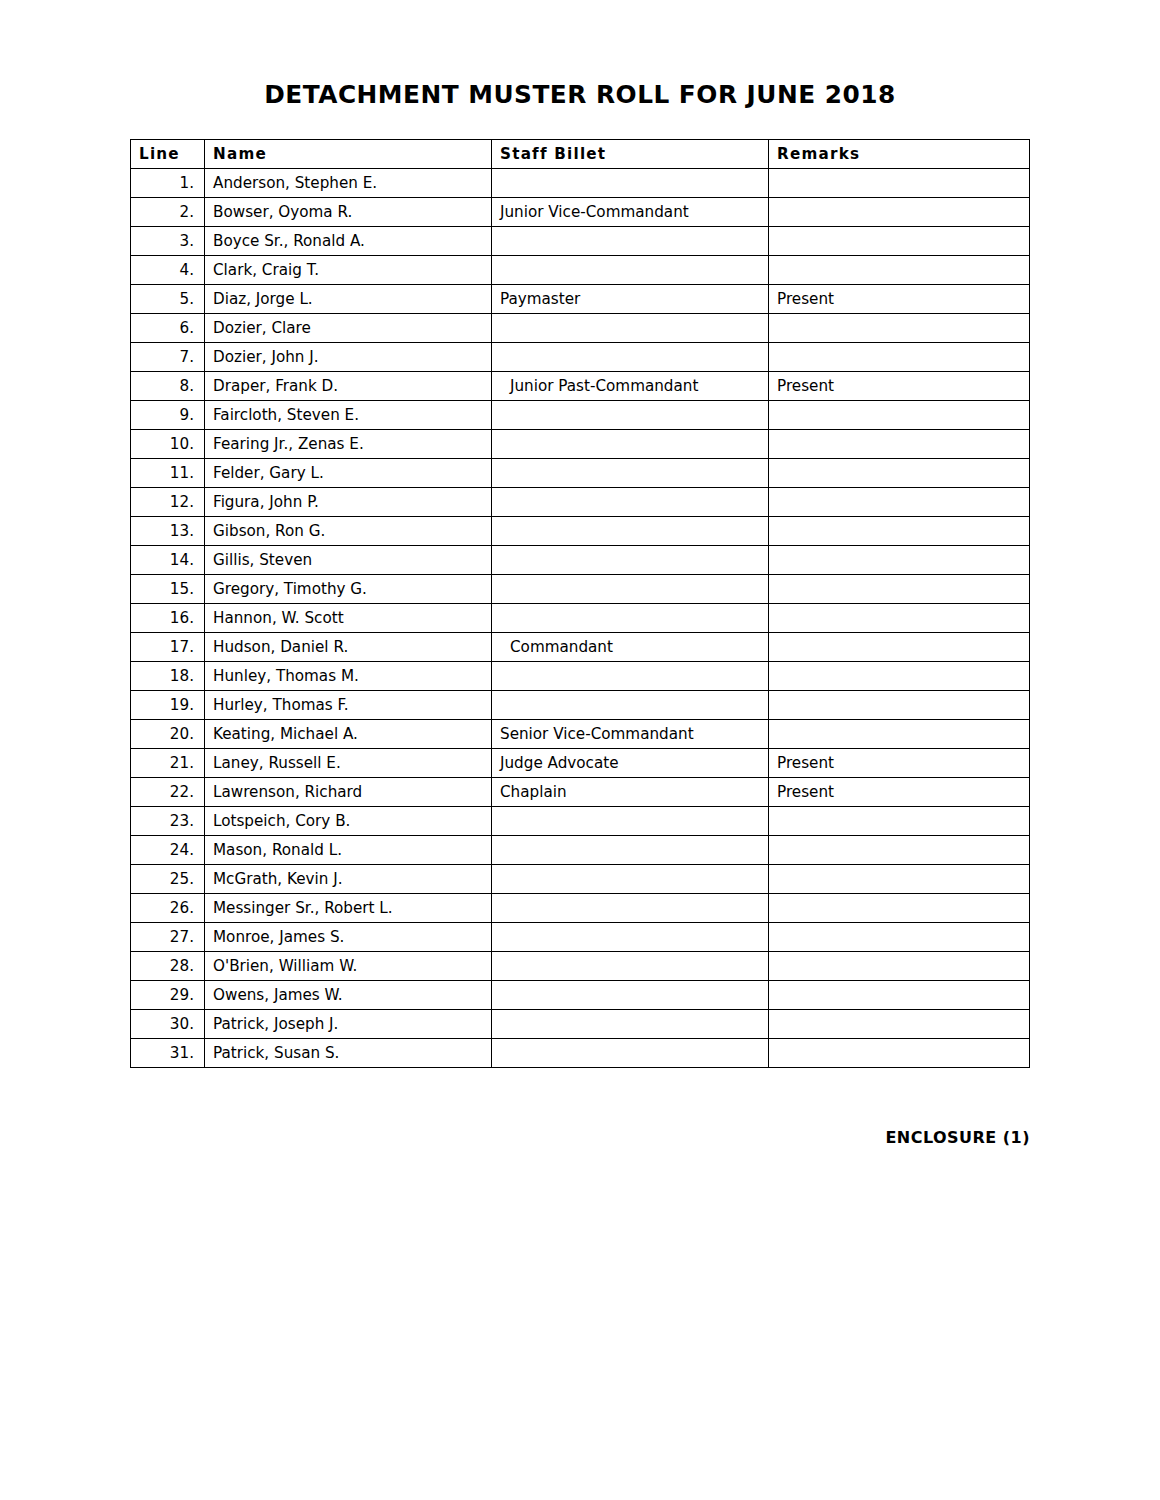DETACHMENT MUSTER ROLL FOR JUNE 2018
| Line | Name | Staff Billet | Remarks |
| --- | --- | --- | --- |
| 1. | Anderson, Stephen E. | | |
| 2. | Bowser, Oyoma R. | Junior Vice-Commandant | |
| 3. | Boyce Sr., Ronald A. | | |
| 4. | Clark, Craig T. | | |
| 5. | Diaz, Jorge L. | Paymaster | Present |
| 6. | Dozier, Clare | | |
| 7. | Dozier, John J. | | |
| 8. | Draper, Frank D. | Junior Past-Commandant | Present |
| 9. | Faircloth, Steven E. | | |
| 10. | Fearing Jr., Zenas E. | | |
| 11. | Felder, Gary L. | | |
| 12. | Figura, John P. | | |
| 13. | Gibson, Ron G. | | |
| 14. | Gillis, Steven | | |
| 15. | Gregory, Timothy G. | | |
| 16. | Hannon, W. Scott | | |
| 17. | Hudson, Daniel R. | Commandant | |
| 18. | Hunley, Thomas M. | | |
| 19. | Hurley, Thomas F. | | |
| 20. | Keating, Michael A. | Senior Vice-Commandant | |
| 21. | Laney, Russell E. | Judge Advocate | Present |
| 22. | Lawrenson, Richard | Chaplain | Present |
| 23. | Lotspeich, Cory B. | | |
| 24. | Mason, Ronald L. | | |
| 25. | McGrath, Kevin J. | | |
| 26. | Messinger Sr., Robert L. | | |
| 27. | Monroe, James S. | | |
| 28. | O'Brien, William W. | | |
| 29. | Owens, James W. | | |
| 30. | Patrick, Joseph J. | | |
| 31. | Patrick, Susan S. | | |
ENCLOSURE (1)